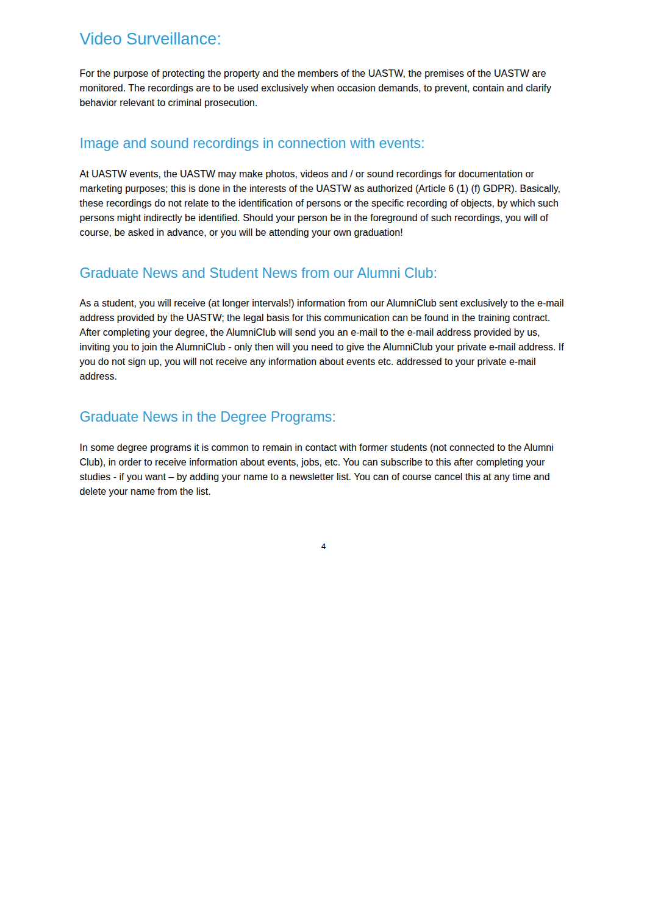Video Surveillance:
For the purpose of protecting the property and the members of the UASTW, the premises of the UASTW are monitored. The recordings are to be used exclusively when occasion demands, to prevent, contain and clarify behavior relevant to criminal prosecution.
Image and sound recordings in connection with events:
At UASTW events, the UASTW may make photos, videos and / or sound recordings for documentation or marketing purposes; this is done in the interests of the UASTW as authorized (Article 6 (1) (f) GDPR). Basically, these recordings do not relate to the identification of persons or the specific recording of objects, by which such persons might indirectly be identified. Should your person be in the foreground of such recordings, you will of course, be asked in advance, or you will be attending your own graduation!
Graduate News and Student News from our Alumni Club:
As a student, you will receive (at longer intervals!) information from our AlumniClub sent exclusively to the e-mail address provided by the UASTW; the legal basis for this communication can be found in the training contract. After completing your degree, the AlumniClub will send you an e-mail to the e-mail address provided by us, inviting you to join the AlumniClub - only then will you need to give the AlumniClub your private e-mail address. If you do not sign up, you will not receive any information about events etc. addressed to your private e-mail address.
Graduate News in the Degree Programs:
In some degree programs it is common to remain in contact with former students (not connected to the Alumni Club), in order to receive information about events, jobs, etc. You can subscribe to this after completing your studies - if you want – by adding your name to a newsletter list. You can of course cancel this at any time and delete your name from the list.
4